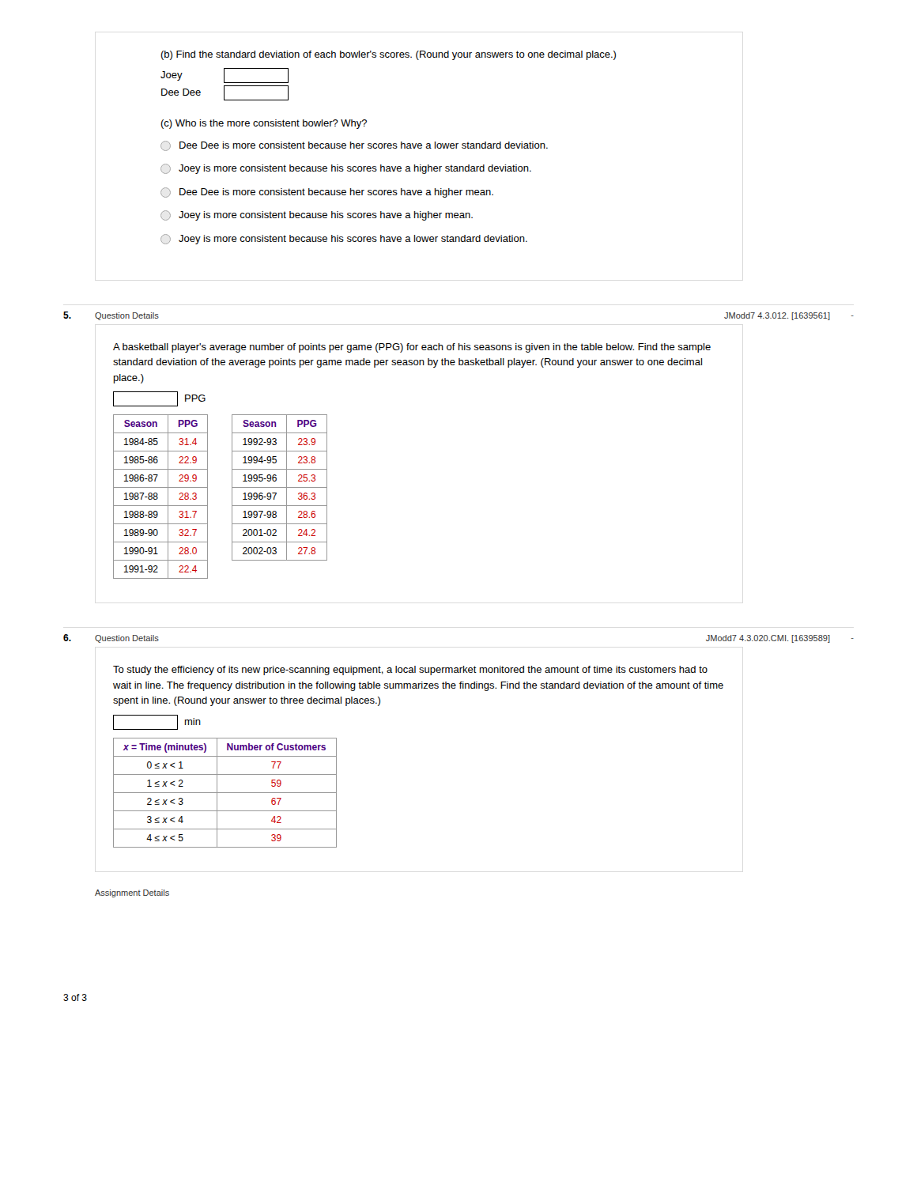(b) Find the standard deviation of each bowler's scores. (Round your answers to one decimal place.)
Joey
Dee Dee
(c) Who is the more consistent bowler? Why?
Dee Dee is more consistent because her scores have a lower standard deviation.
Joey is more consistent because his scores have a higher standard deviation.
Dee Dee is more consistent because her scores have a higher mean.
Joey is more consistent because his scores have a higher mean.
Joey is more consistent because his scores have a lower standard deviation.
5.
Question Details
JModd7 4.3.012. [1639561]
-
A basketball player's average number of points per game (PPG) for each of his seasons is given in the table below. Find the sample standard deviation of the average points per game made per season by the basketball player. (Round your answer to one decimal place.)
PPG
| Season | PPG |
| --- | --- |
| 1984-85 | 31.4 |
| 1985-86 | 22.9 |
| 1986-87 | 29.9 |
| 1987-88 | 28.3 |
| 1988-89 | 31.7 |
| 1989-90 | 32.7 |
| 1990-91 | 28.0 |
| 1991-92 | 22.4 |
| Season | PPG |
| --- | --- |
| 1992-93 | 23.9 |
| 1994-95 | 23.8 |
| 1995-96 | 25.3 |
| 1996-97 | 36.3 |
| 1997-98 | 28.6 |
| 2001-02 | 24.2 |
| 2002-03 | 27.8 |
6.
Question Details
JModd7 4.3.020.CMI. [1639589]
-
To study the efficiency of its new price-scanning equipment, a local supermarket monitored the amount of time its customers had to wait in line. The frequency distribution in the following table summarizes the findings. Find the standard deviation of the amount of time spent in line. (Round your answer to three decimal places.)
min
| x = Time (minutes) | Number of Customers |
| --- | --- |
| 0 ≤ x < 1 | 77 |
| 1 ≤ x < 2 | 59 |
| 2 ≤ x < 3 | 67 |
| 3 ≤ x < 4 | 42 |
| 4 ≤ x < 5 | 39 |
Assignment Details
3 of 3